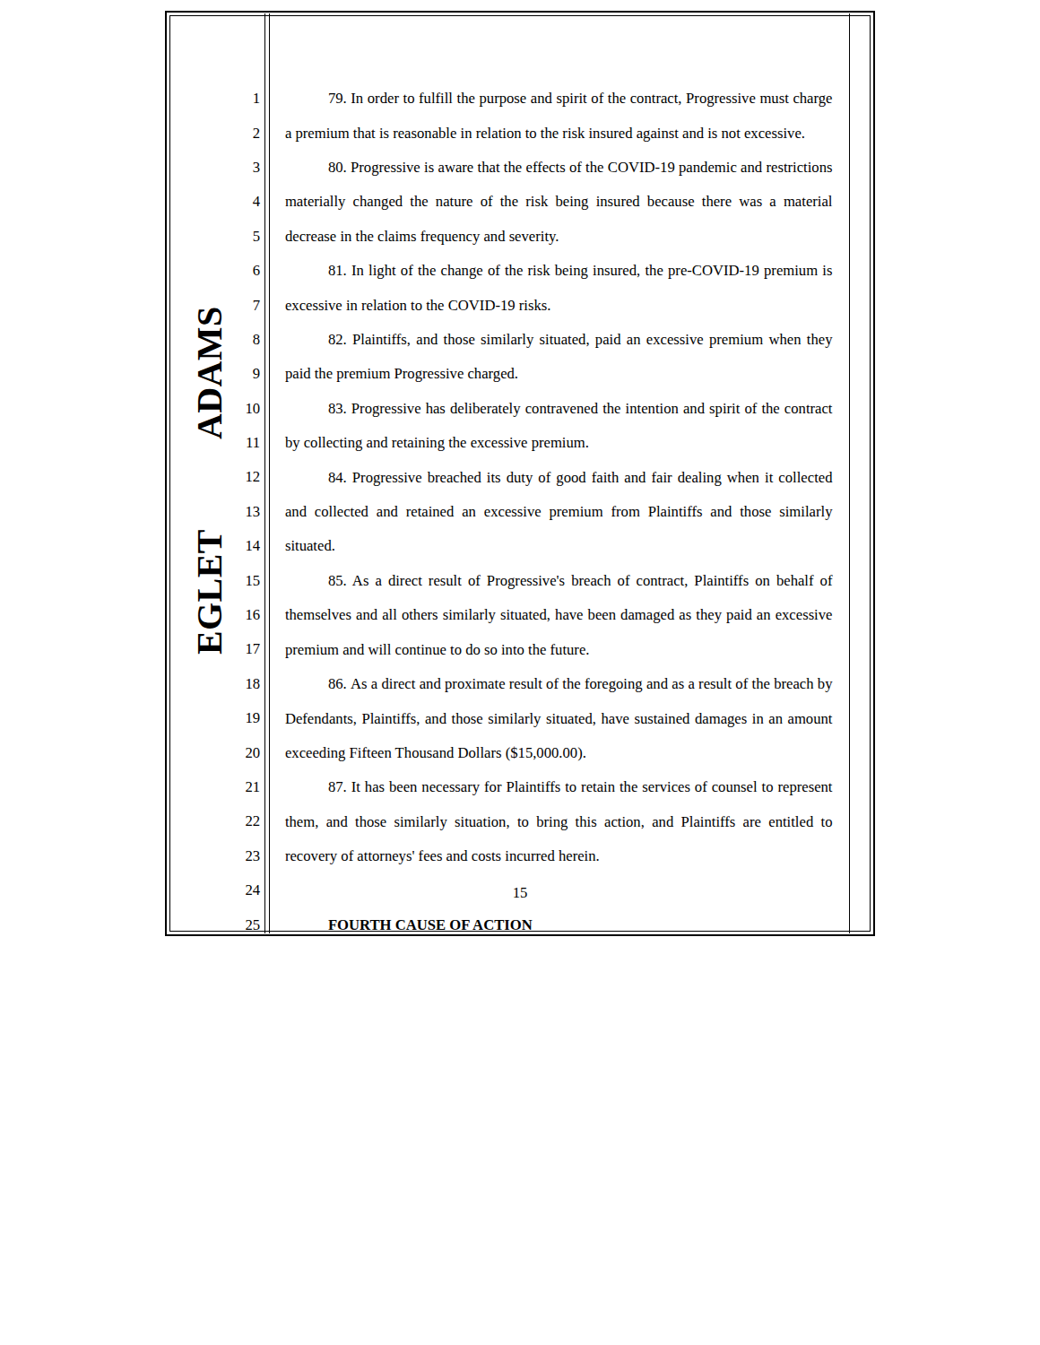1
2
3
4
5
6
7
8
9
10
11
12
13
14
15
16
17
18
19
20
21
22
23
24
25
26
27
28
EGLET
ADAMS
79. In order to fulfill the purpose and spirit of the contract, Progressive must charge a premium that is reasonable in relation to the risk insured against and is not excessive.
80. Progressive is aware that the effects of the COVID-19 pandemic and restrictions materially changed the nature of the risk being insured because there was a material decrease in the claims frequency and severity.
81. In light of the change of the risk being insured, the pre-COVID-19 premium is excessive in relation to the COVID-19 risks.
82. Plaintiffs, and those similarly situated, paid an excessive premium when they paid the premium Progressive charged.
83. Progressive has deliberately contravened the intention and spirit of the contract by collecting and retaining the excessive premium.
84. Progressive breached its duty of good faith and fair dealing when it collected and collected and retained an excessive premium from Plaintiffs and those similarly situated.
85. As a direct result of Progressive's breach of contract, Plaintiffs on behalf of themselves and all others similarly situated, have been damaged as they paid an excessive premium and will continue to do so into the future.
86. As a direct and proximate result of the foregoing and as a result of the breach by Defendants, Plaintiffs, and those similarly situated, have sustained damages in an amount exceeding Fifteen Thousand Dollars ($15,000.00).
87. It has been necessary for Plaintiffs to retain the services of counsel to represent them, and those similarly situation, to bring this action, and Plaintiffs are entitled to recovery of attorneys' fees and costs incurred herein.
FOURTH CAUSE OF ACTION
Bad Faith
88. Plaintiffs, on behalf of themselves and all others similarly situated, repeat and incorporate by reference the allegations set forth in paragraphs 1 through 87 above.
15